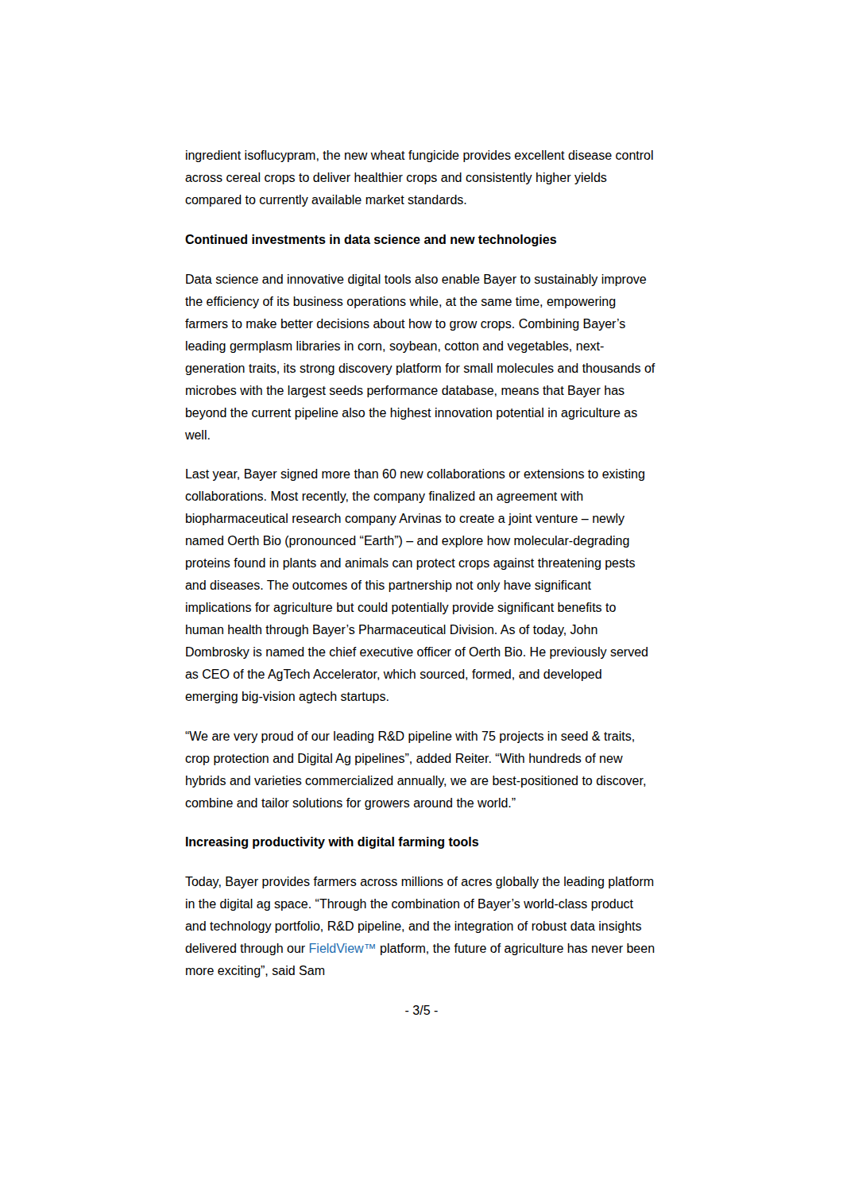ingredient isoflucypram, the new wheat fungicide provides excellent disease control across cereal crops to deliver healthier crops and consistently higher yields compared to currently available market standards.
Continued investments in data science and new technologies
Data science and innovative digital tools also enable Bayer to sustainably improve the efficiency of its business operations while, at the same time, empowering farmers to make better decisions about how to grow crops. Combining Bayer’s leading germplasm libraries in corn, soybean, cotton and vegetables, next-generation traits, its strong discovery platform for small molecules and thousands of microbes with the largest seeds performance database, means that Bayer has beyond the current pipeline also the highest innovation potential in agriculture as well.
Last year, Bayer signed more than 60 new collaborations or extensions to existing collaborations. Most recently, the company finalized an agreement with biopharmaceutical research company Arvinas to create a joint venture – newly named Oerth Bio (pronounced “Earth”) – and explore how molecular-degrading proteins found in plants and animals can protect crops against threatening pests and diseases. The outcomes of this partnership not only have significant implications for agriculture but could potentially provide significant benefits to human health through Bayer’s Pharmaceutical Division. As of today, John Dombrosky is named the chief executive officer of Oerth Bio. He previously served as CEO of the AgTech Accelerator, which sourced, formed, and developed emerging big-vision agtech startups.
“We are very proud of our leading R&D pipeline with 75 projects in seed & traits, crop protection and Digital Ag pipelines”, added Reiter. “With hundreds of new hybrids and varieties commercialized annually, we are best-positioned to discover, combine and tailor solutions for growers around the world.”
Increasing productivity with digital farming tools
Today, Bayer provides farmers across millions of acres globally the leading platform in the digital ag space. “Through the combination of Bayer’s world-class product and technology portfolio, R&D pipeline, and the integration of robust data insights delivered through our FieldView™ platform, the future of agriculture has never been more exciting”, said Sam
- 3/5 -